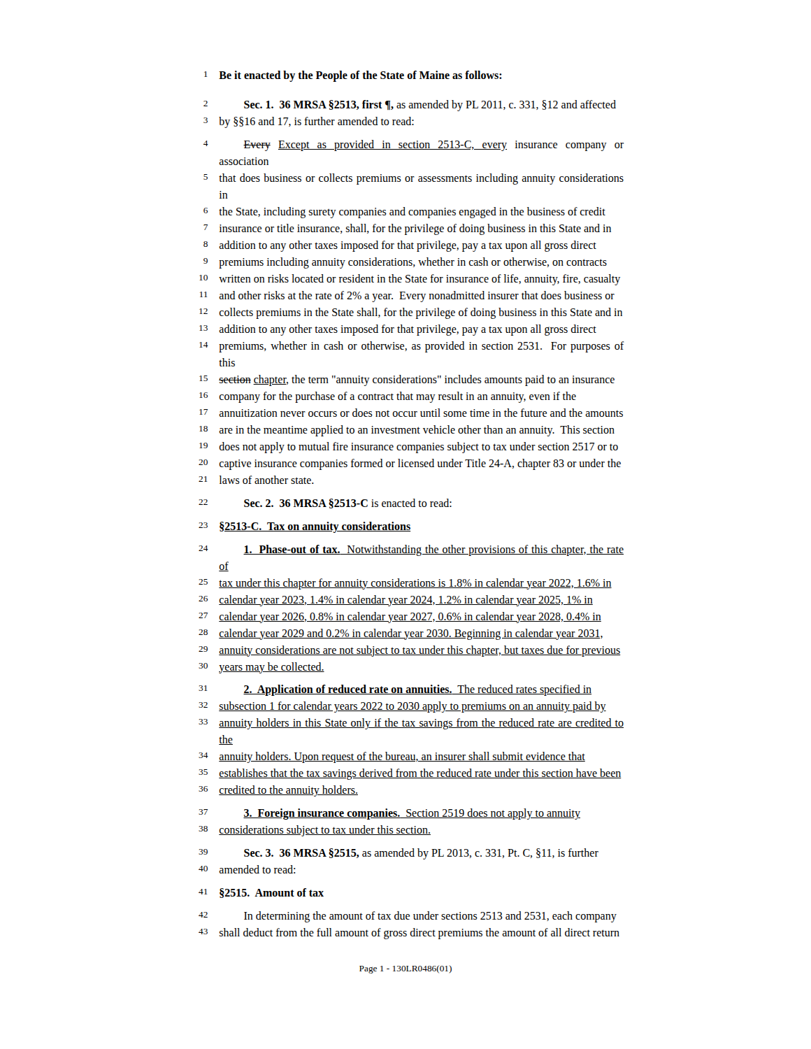1
Be it enacted by the People of the State of Maine as follows:
2
Sec. 1. 36 MRSA §2513, first ¶, as amended by PL 2011, c. 331, §12 and affected
3
by §§16 and 17, is further amended to read:
4
Every Except as provided in section 2513-C, every insurance company or association
5
that does business or collects premiums or assessments including annuity considerations in
6
the State, including surety companies and companies engaged in the business of credit
7
insurance or title insurance, shall, for the privilege of doing business in this State and in
8
addition to any other taxes imposed for that privilege, pay a tax upon all gross direct
9
premiums including annuity considerations, whether in cash or otherwise, on contracts
10
written on risks located or resident in the State for insurance of life, annuity, fire, casualty
11
and other risks at the rate of 2% a year. Every nonadmitted insurer that does business or
12
collects premiums in the State shall, for the privilege of doing business in this State and in
13
addition to any other taxes imposed for that privilege, pay a tax upon all gross direct
14
premiums, whether in cash or otherwise, as provided in section 2531. For purposes of this
15
section chapter, the term "annuity considerations" includes amounts paid to an insurance
16
company for the purchase of a contract that may result in an annuity, even if the
17
annuitization never occurs or does not occur until some time in the future and the amounts
18
are in the meantime applied to an investment vehicle other than an annuity. This section
19
does not apply to mutual fire insurance companies subject to tax under section 2517 or to
20
captive insurance companies formed or licensed under Title 24-A, chapter 83 or under the
21
laws of another state.
22
Sec. 2. 36 MRSA §2513-C is enacted to read:
23
§2513-C. Tax on annuity considerations
24
1. Phase-out of tax. Notwithstanding the other provisions of this chapter, the rate of
25
tax under this chapter for annuity considerations is 1.8% in calendar year 2022, 1.6% in
26
calendar year 2023, 1.4% in calendar year 2024, 1.2% in calendar year 2025, 1% in
27
calendar year 2026, 0.8% in calendar year 2027, 0.6% in calendar year 2028, 0.4% in
28
calendar year 2029 and 0.2% in calendar year 2030. Beginning in calendar year 2031,
29
annuity considerations are not subject to tax under this chapter, but taxes due for previous
30
years may be collected.
31
2. Application of reduced rate on annuities. The reduced rates specified in
32
subsection 1 for calendar years 2022 to 2030 apply to premiums on an annuity paid by
33
annuity holders in this State only if the tax savings from the reduced rate are credited to the
34
annuity holders. Upon request of the bureau, an insurer shall submit evidence that
35
establishes that the tax savings derived from the reduced rate under this section have been
36
credited to the annuity holders.
37
3. Foreign insurance companies. Section 2519 does not apply to annuity
38
considerations subject to tax under this section.
39
Sec. 3. 36 MRSA §2515, as amended by PL 2013, c. 331, Pt. C, §11, is further
40
amended to read:
41
§2515. Amount of tax
42
In determining the amount of tax due under sections 2513 and 2531, each company
43
shall deduct from the full amount of gross direct premiums the amount of all direct return
Page 1 - 130LR0486(01)